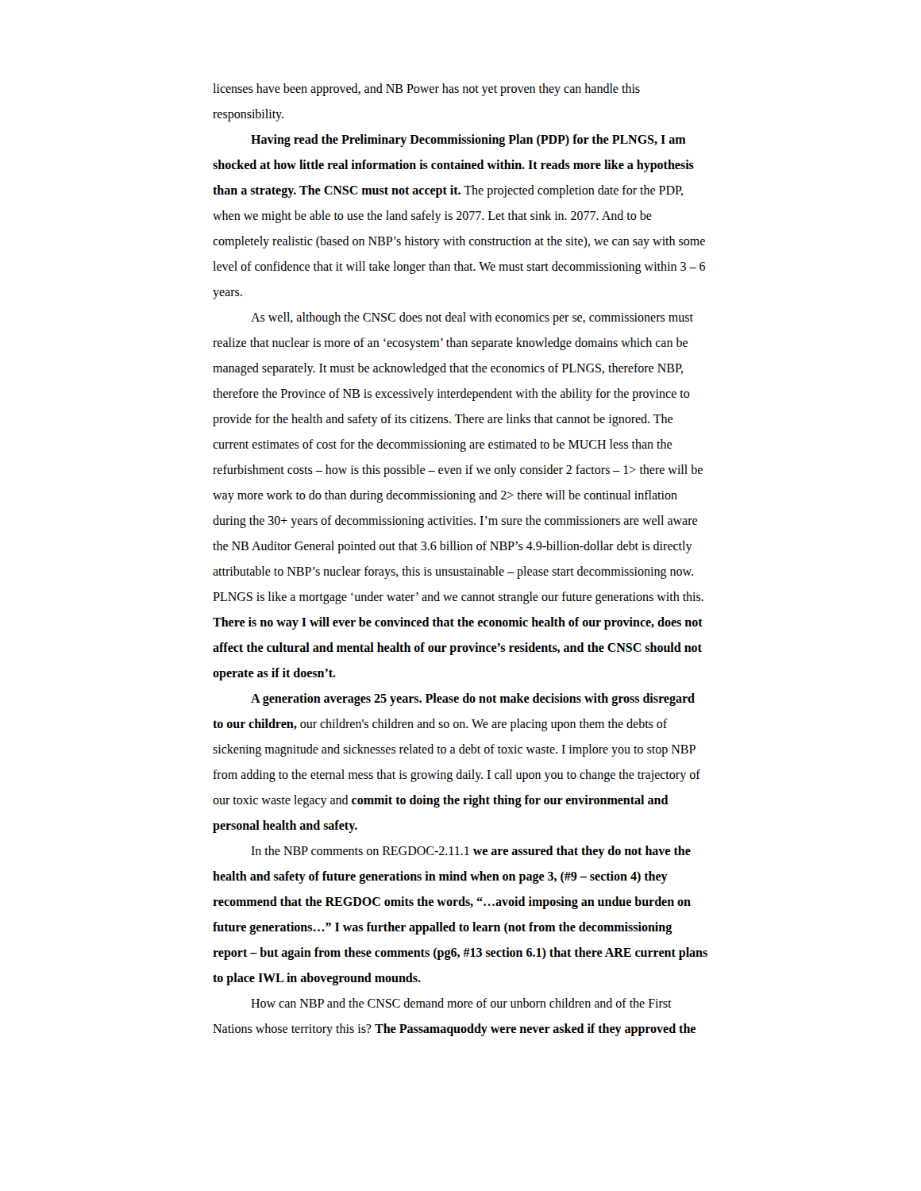licenses have been approved, and NB Power has not yet proven they can handle this responsibility.
Having read the Preliminary Decommissioning Plan (PDP) for the PLNGS, I am shocked at how little real information is contained within. It reads more like a hypothesis than a strategy. The CNSC must not accept it. The projected completion date for the PDP, when we might be able to use the land safely is 2077. Let that sink in. 2077. And to be completely realistic (based on NBP’s history with construction at the site), we can say with some level of confidence that it will take longer than that. We must start decommissioning within 3 – 6 years.
As well, although the CNSC does not deal with economics per se, commissioners must realize that nuclear is more of an ‘ecosystem’ than separate knowledge domains which can be managed separately. It must be acknowledged that the economics of PLNGS, therefore NBP, therefore the Province of NB is excessively interdependent with the ability for the province to provide for the health and safety of its citizens. There are links that cannot be ignored. The current estimates of cost for the decommissioning are estimated to be MUCH less than the refurbishment costs – how is this possible – even if we only consider 2 factors – 1> there will be way more work to do than during decommissioning and 2> there will be continual inflation during the 30+ years of decommissioning activities. I’m sure the commissioners are well aware the NB Auditor General pointed out that 3.6 billion of NBP’s 4.9-billion-dollar debt is directly attributable to NBP’s nuclear forays, this is unsustainable – please start decommissioning now. PLNGS is like a mortgage ‘under water’ and we cannot strangle our future generations with this. There is no way I will ever be convinced that the economic health of our province, does not affect the cultural and mental health of our province’s residents, and the CNSC should not operate as if it doesn’t.
A generation averages 25 years. Please do not make decisions with gross disregard to our children, our children's children and so on. We are placing upon them the debts of sickening magnitude and sicknesses related to a debt of toxic waste. I implore you to stop NBP from adding to the eternal mess that is growing daily. I call upon you to change the trajectory of our toxic waste legacy and commit to doing the right thing for our environmental and personal health and safety.
In the NBP comments on REGDOC-2.11.1 we are assured that they do not have the health and safety of future generations in mind when on page 3, (#9 – section 4) they recommend that the REGDOC omits the words, “…avoid imposing an undue burden on future generations…” I was further appalled to learn (not from the decommissioning report – but again from these comments (pg6, #13 section 6.1) that there ARE current plans to place IWL in aboveground mounds.
How can NBP and the CNSC demand more of our unborn children and of the First Nations whose territory this is? The Passamaquoddy were never asked if they approved the